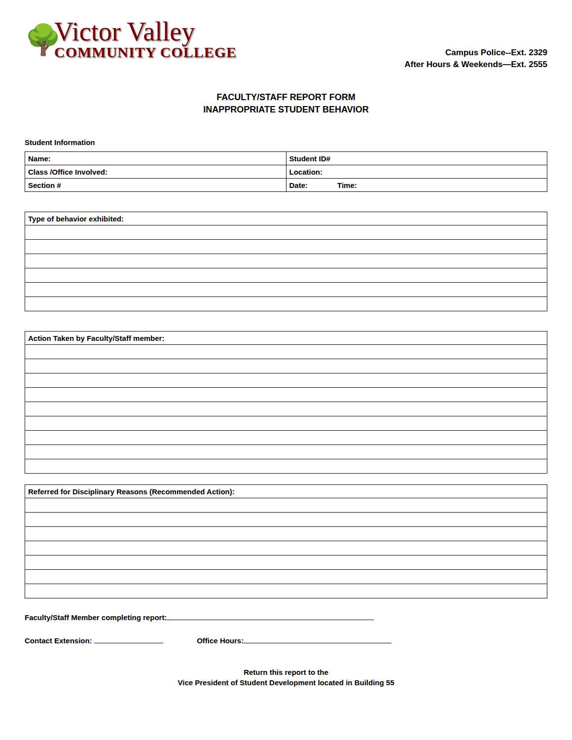🌳
Victor Valley
COMMUNITY COLLEGE
Campus Police--Ext. 2329
After Hours & Weekends—Ext. 2555
FACULTY/STAFF REPORT FORM
INAPPROPRIATE STUDENT BEHAVIOR
Student Information
| Name: | Student ID# |
| Class /Office Involved: | Location: |
| Section # | Date: Time: |
| Type of behavior exhibited: |
| Action Taken by Faculty/Staff member: |
| Referred for Disciplinary Reasons (Recommended Action): |
Faculty/Staff Member completing report:
Contact Extension: Office Hours:
Return this report to the
Vice President of Student Development located in Building 55